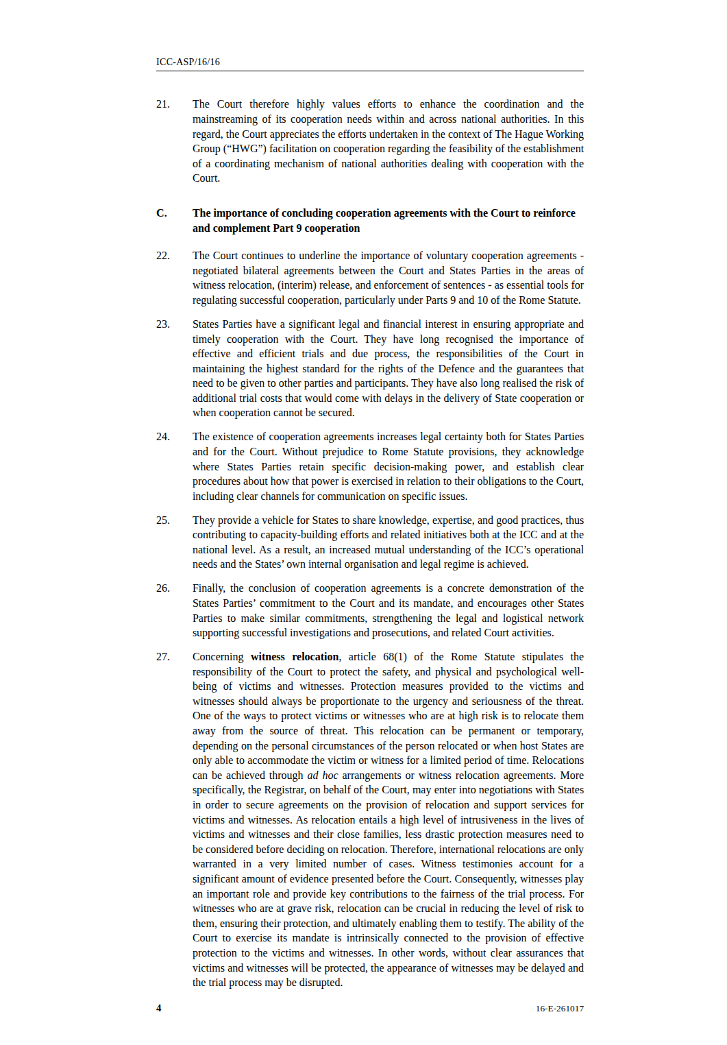ICC-ASP/16/16
21. The Court therefore highly values efforts to enhance the coordination and the mainstreaming of its cooperation needs within and across national authorities. In this regard, the Court appreciates the efforts undertaken in the context of The Hague Working Group (“HWG”) facilitation on cooperation regarding the feasibility of the establishment of a coordinating mechanism of national authorities dealing with cooperation with the Court.
C. The importance of concluding cooperation agreements with the Court to reinforce and complement Part 9 cooperation
22. The Court continues to underline the importance of voluntary cooperation agreements - negotiated bilateral agreements between the Court and States Parties in the areas of witness relocation, (interim) release, and enforcement of sentences - as essential tools for regulating successful cooperation, particularly under Parts 9 and 10 of the Rome Statute.
23. States Parties have a significant legal and financial interest in ensuring appropriate and timely cooperation with the Court. They have long recognised the importance of effective and efficient trials and due process, the responsibilities of the Court in maintaining the highest standard for the rights of the Defence and the guarantees that need to be given to other parties and participants. They have also long realised the risk of additional trial costs that would come with delays in the delivery of State cooperation or when cooperation cannot be secured.
24. The existence of cooperation agreements increases legal certainty both for States Parties and for the Court. Without prejudice to Rome Statute provisions, they acknowledge where States Parties retain specific decision-making power, and establish clear procedures about how that power is exercised in relation to their obligations to the Court, including clear channels for communication on specific issues.
25. They provide a vehicle for States to share knowledge, expertise, and good practices, thus contributing to capacity-building efforts and related initiatives both at the ICC and at the national level. As a result, an increased mutual understanding of the ICC’s operational needs and the States’ own internal organisation and legal regime is achieved.
26. Finally, the conclusion of cooperation agreements is a concrete demonstration of the States Parties’ commitment to the Court and its mandate, and encourages other States Parties to make similar commitments, strengthening the legal and logistical network supporting successful investigations and prosecutions, and related Court activities.
27. Concerning witness relocation, article 68(1) of the Rome Statute stipulates the responsibility of the Court to protect the safety, and physical and psychological well-being of victims and witnesses. Protection measures provided to the victims and witnesses should always be proportionate to the urgency and seriousness of the threat. One of the ways to protect victims or witnesses who are at high risk is to relocate them away from the source of threat. This relocation can be permanent or temporary, depending on the personal circumstances of the person relocated or when host States are only able to accommodate the victim or witness for a limited period of time. Relocations can be achieved through ad hoc arrangements or witness relocation agreements. More specifically, the Registrar, on behalf of the Court, may enter into negotiations with States in order to secure agreements on the provision of relocation and support services for victims and witnesses. As relocation entails a high level of intrusiveness in the lives of victims and witnesses and their close families, less drastic protection measures need to be considered before deciding on relocation. Therefore, international relocations are only warranted in a very limited number of cases. Witness testimonies account for a significant amount of evidence presented before the Court. Consequently, witnesses play an important role and provide key contributions to the fairness of the trial process. For witnesses who are at grave risk, relocation can be crucial in reducing the level of risk to them, ensuring their protection, and ultimately enabling them to testify. The ability of the Court to exercise its mandate is intrinsically connected to the provision of effective protection to the victims and witnesses. In other words, without clear assurances that victims and witnesses will be protected, the appearance of witnesses may be delayed and the trial process may be disrupted.
4 16-E-261017